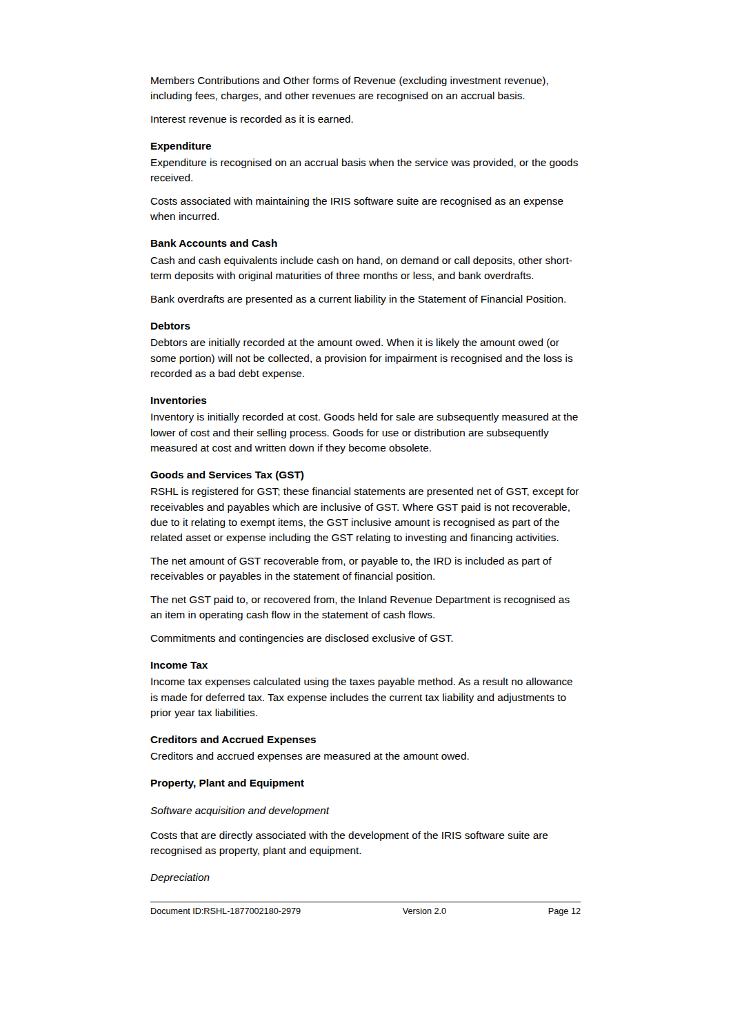Members Contributions and Other forms of Revenue (excluding investment revenue), including fees, charges, and other revenues are recognised on an accrual basis.
Interest revenue is recorded as it is earned.
Expenditure
Expenditure is recognised on an accrual basis when the service was provided, or the goods received.
Costs associated with maintaining the IRIS software suite are recognised as an expense when incurred.
Bank Accounts and Cash
Cash and cash equivalents include cash on hand, on demand or call deposits, other short-term deposits with original maturities of three months or less, and bank overdrafts.
Bank overdrafts are presented as a current liability in the Statement of Financial Position.
Debtors
Debtors are initially recorded at the amount owed. When it is likely the amount owed (or some portion) will not be collected, a provision for impairment is recognised and the loss is recorded as a bad debt expense.
Inventories
Inventory is initially recorded at cost. Goods held for sale are subsequently measured at the lower of cost and their selling process. Goods for use or distribution are subsequently measured at cost and written down if they become obsolete.
Goods and Services Tax (GST)
RSHL is registered for GST; these financial statements are presented net of GST, except for receivables and payables which are inclusive of GST. Where GST paid is not recoverable, due to it relating to exempt items, the GST inclusive amount is recognised as part of the related asset or expense including the GST relating to investing and financing activities.
The net amount of GST recoverable from, or payable to, the IRD is included as part of receivables or payables in the statement of financial position.
The net GST paid to, or recovered from, the Inland Revenue Department is recognised as an item in operating cash flow in the statement of cash flows.
Commitments and contingencies are disclosed exclusive of GST.
Income Tax
Income tax expenses calculated using the taxes payable method. As a result no allowance is made for deferred tax. Tax expense includes the current tax liability and adjustments to prior year tax liabilities.
Creditors and Accrued Expenses
Creditors and accrued expenses are measured at the amount owed.
Property, Plant and Equipment
Software acquisition and development
Costs that are directly associated with the development of the IRIS software suite are recognised as property, plant and equipment.
Depreciation
Document ID:RSHL-1877002180-2979 Version 2.0 Page 12